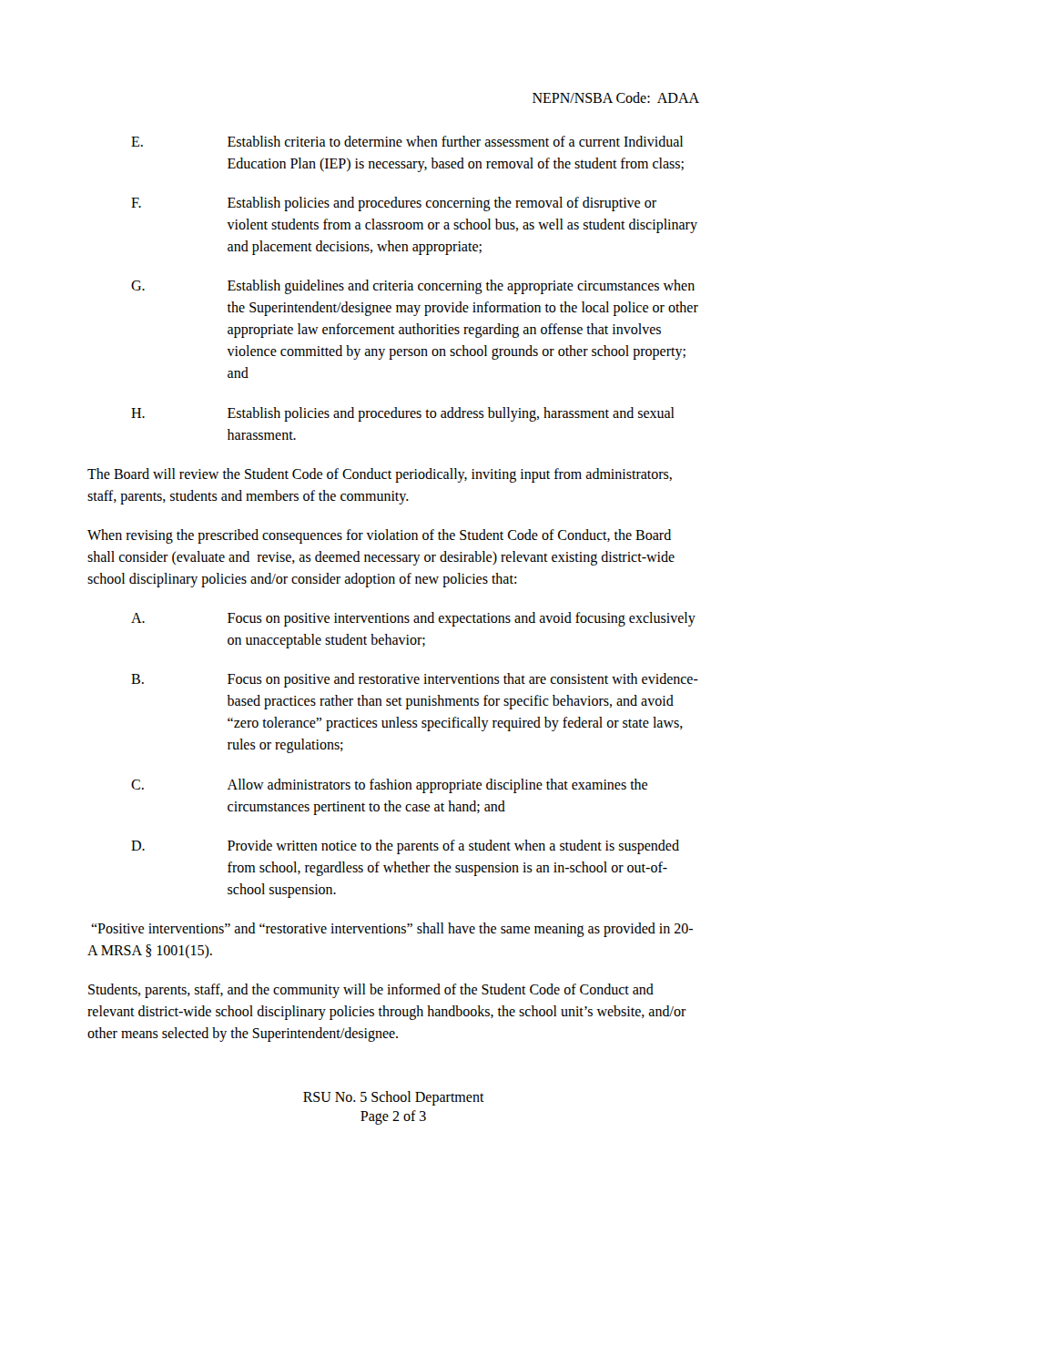NEPN/NSBA Code: ADAA
E. Establish criteria to determine when further assessment of a current Individual Education Plan (IEP) is necessary, based on removal of the student from class;
F. Establish policies and procedures concerning the removal of disruptive or violent students from a classroom or a school bus, as well as student disciplinary and placement decisions, when appropriate;
G. Establish guidelines and criteria concerning the appropriate circumstances when the Superintendent/designee may provide information to the local police or other appropriate law enforcement authorities regarding an offense that involves violence committed by any person on school grounds or other school property; and
H. Establish policies and procedures to address bullying, harassment and sexual harassment.
The Board will review the Student Code of Conduct periodically, inviting input from administrators, staff, parents, students and members of the community.
When revising the prescribed consequences for violation of the Student Code of Conduct, the Board shall consider (evaluate and revise, as deemed necessary or desirable) relevant existing district-wide school disciplinary policies and/or consider adoption of new policies that:
A. Focus on positive interventions and expectations and avoid focusing exclusively on unacceptable student behavior;
B. Focus on positive and restorative interventions that are consistent with evidence-based practices rather than set punishments for specific behaviors, and avoid “zero tolerance” practices unless specifically required by federal or state laws, rules or regulations;
C. Allow administrators to fashion appropriate discipline that examines the circumstances pertinent to the case at hand; and
D. Provide written notice to the parents of a student when a student is suspended from school, regardless of whether the suspension is an in-school or out-of-school suspension.
“Positive interventions” and “restorative interventions” shall have the same meaning as provided in 20-A MRSA § 1001(15).
Students, parents, staff, and the community will be informed of the Student Code of Conduct and relevant district-wide school disciplinary policies through handbooks, the school unit’s website, and/or other means selected by the Superintendent/designee.
RSU No. 5 School Department
Page 2 of 3